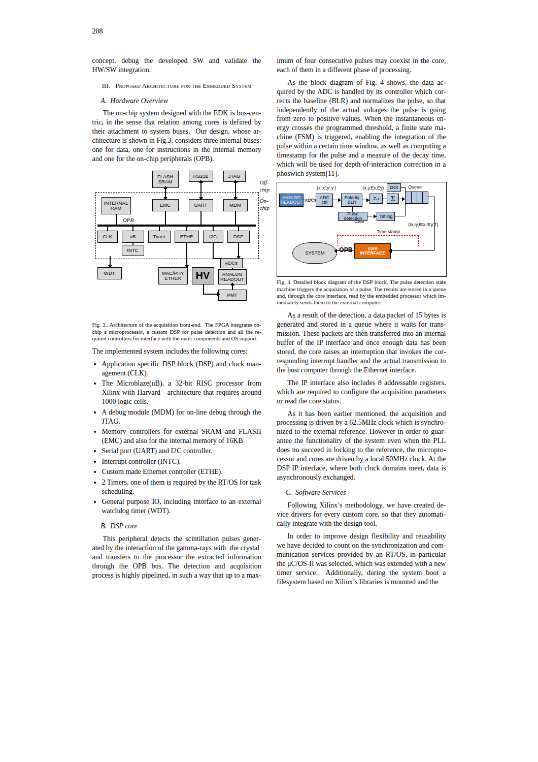208
concept, debug the developed SW and validate the HW/SW integration.
III. Proposed Architecture for the Embedded System
A. Hardware Overview
The on-chip system designed with the EDK is bus-centric, in the sense that relation among cores is defined by their attachment to system buses. Our design, whose architecture is shown in Fig.3, considers three internal buses: one for data, one for instructions in the internal memory and one for the on-chip peripherals (OPB).
FLASH
SRAM
RS232
JTAG
Off-chip
On-chip
INTERNAL
RAM
EMC
UART
MDM
OPB
CLK
uB
Timer
ETHE
I2C
DSP
INTC
WDT
MAC/PHY
ETHER
HV
ADCs
ANALOG
READOUT
PMT
Fig. 3.. Architecture of the acquisition front-end. The FPGA integrates on-chip a microprocessor, a custom DSP for pulse detection and all the required controllers for interface with the outer components and OS support.
The implemented system includes the following cores:
Application specific DSP block (DSP) and clock management (CLK).
The Microblaze(uB), a 32-bit RISC processor from Xilinx with Harvard architecture that requires around 1000 logic cells.
A debug module (MDM) for on-line debug through the JTAG.
Memory controllers for external SRAM and FLASH (EMC) and also for the internal memory of 16KB
Serial port (UART) and I2C controller.
Interrupt controller (INTC).
Custom made Ethernet controller (ETHE).
2 Timers, one of them is required by the RT/OS for task scheduling.
General purpose IO, including interface to an external watchdog timer (WDT).
B. DSP core
This peripheral detects the scintillation pulses generated by the interaction of the gamma-rays with the crystal and transfers to the processor the extracted information through the OPB bus. The detection and acquisition process is highly pipelined, in such a way that up to a maximum of four consecutive pulses may coexist in the core, each of them in a different phase of processing.
As the block diagram of Fig. 4 shows, the data acquired by the ADC is handled by its controller which corrects the baseline (BLR) and normalizes the pulse, so that independently of the actual voltages the pulse is going from zero to positive values. When the instantaneous energy crosses the programmed threshold, a finite state machine (FSM) is triggered, enabling the integration of the pulse within a certain time window, as well as computing a timestamp for the pulse and a measure of the decay time, which will be used for depth-of-interaction correction in a phoswich system[11].
(x',x',y'.y')
(x,y,Ex,Ey)
Queue
(Ix,Iy,IEx,IEy,T)
Time stamp
Gate
ANALOG
READOUT
ADCs
ADC
ctrl
Polarity
BLR
Z-1
Σ
DOI
Pulse detection
Timing
SYSTEM
OPB
core
INTERFACE
Fig. 4. Detailed block diagram of the DSP block. The pulse detection state machine triggers the acquisition of a pulse. The results are stored in a queue and, through the core interface, read by the embedded processor which immediately sends them to the external computer.
As a result of the detection, a data packet of 15 bytes is generated and stored in a queue where it waits for transmission. These packets are then transferred into an internal buffer of the IP interface and once enough data has been stored, the core raises an interruption that invokes the corresponding interrupt handler and the actual transmission to the host computer through the Ethernet interface.
The IP interface also includes 8 addressable registers, which are required to configure the acquisition parameters or read the core status.
As it has been earlier mentioned, the acquisition and processing is driven by a 62.5MHz clock which is synchronized to the external reference. However in order to guarantee the functionality of the system even when the PLL does no succeed in locking to the reference, the microprocessor and cores are driven by a local 50MHz clock. At the DSP IP interface, where both clock domains meet, data is asynchronously exchanged.
C. Software Services
Following Xilinx’s methodology, we have created device drivers for every custom core, so that they automatically integrate with the design tool.
In order to improve design flexibility and reusability we have decided to count on the synchronization and communication services provided by an RT/OS, in particular the μC/OS-II was selected, which was extended with a new timer service. Additionally, during the system boot a filesystem based on Xilinx’s libraries is mounted and the